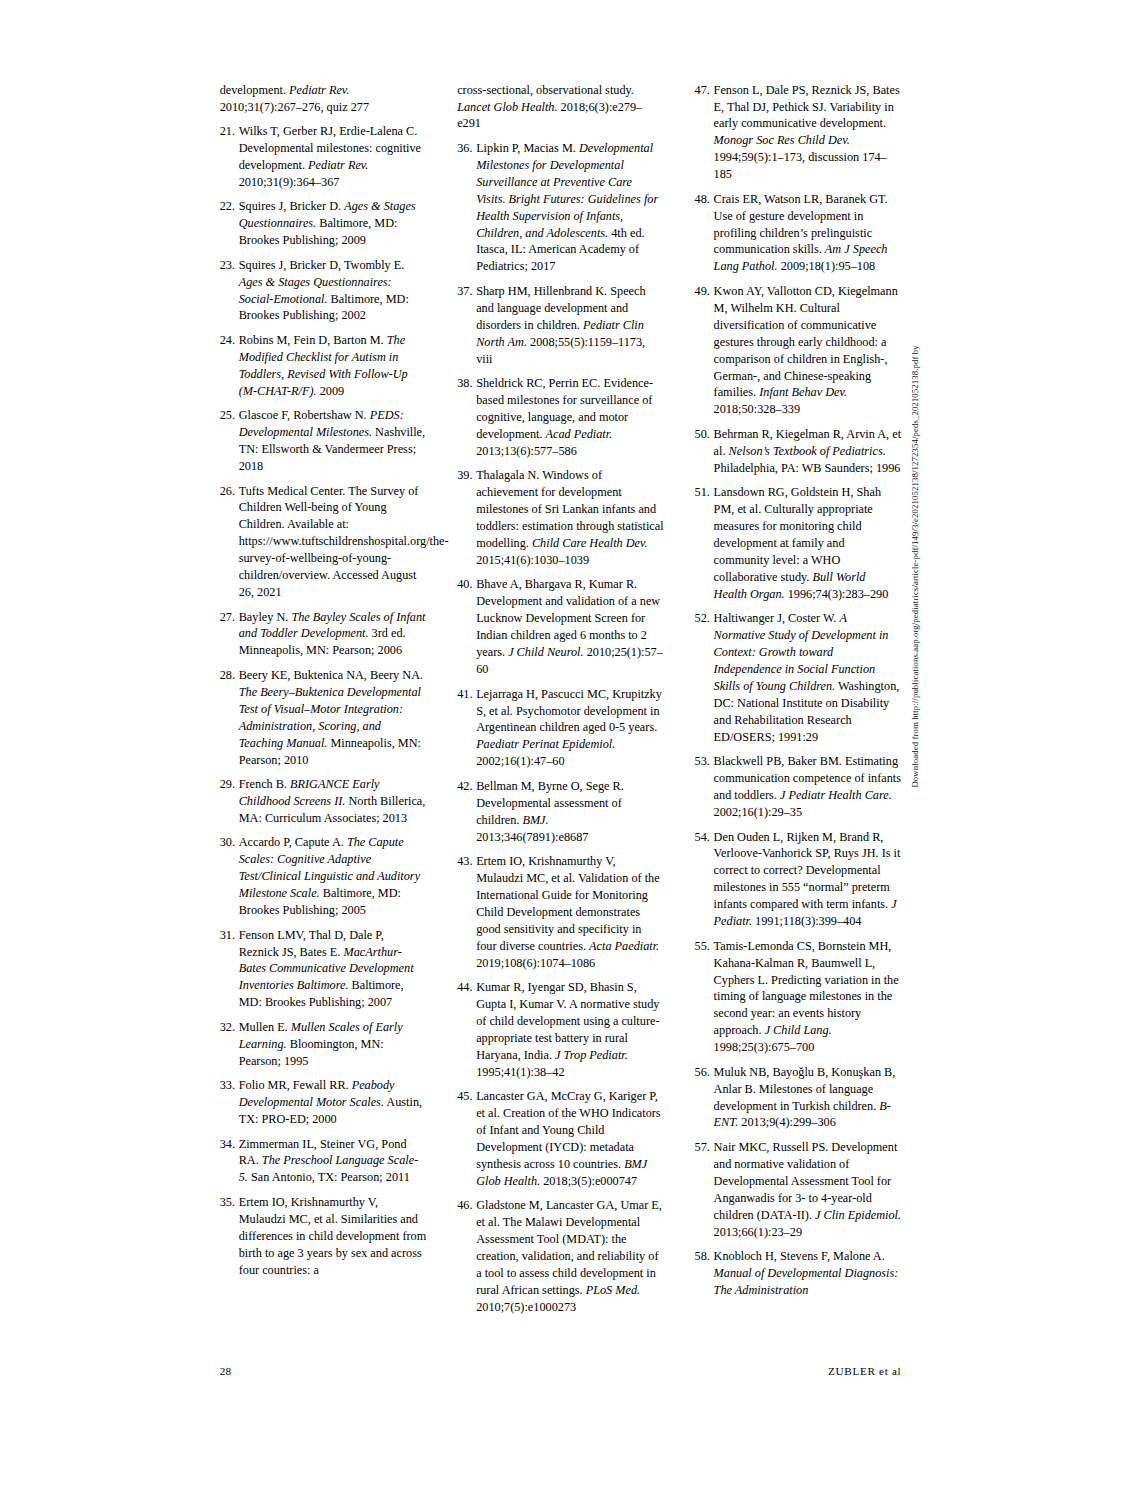Downloaded from http://publications.aap.org/pediatrics/article-pdf/149/3/e2021052138/1272354/peds_2021052138.pdf by guest on 09 March 2022
development. Pediatr Rev. 2010;31(7):267–276, quiz 277
21. Wilks T, Gerber RJ, Erdie-Lalena C. Developmental milestones: cognitive development. Pediatr Rev. 2010;31(9):364–367
22. Squires J, Bricker D. Ages & Stages Questionnaires. Baltimore, MD: Brookes Publishing; 2009
23. Squires J, Bricker D, Twombly E. Ages & Stages Questionnaires: Social-Emotional. Baltimore, MD: Brookes Publishing; 2002
24. Robins M, Fein D, Barton M. The Modified Checklist for Autism in Toddlers, Revised With Follow-Up (M-CHAT-R/F). 2009
25. Glascoe F, Robertshaw N. PEDS: Developmental Milestones. Nashville, TN: Ellsworth & Vandermeer Press; 2018
26. Tufts Medical Center. The Survey of Children Well-being of Young Children. Available at: https://www.tuftschildrenshospital.org/the-survey-of-wellbeing-of-young-children/overview. Accessed August 26, 2021
27. Bayley N. The Bayley Scales of Infant and Toddler Development. 3rd ed. Minneapolis, MN: Pearson; 2006
28. Beery KE, Buktenica NA, Beery NA. The Beery–Buktenica Developmental Test of Visual–Motor Integration: Administration, Scoring, and Teaching Manual. Minneapolis, MN: Pearson; 2010
29. French B. BRIGANCE Early Childhood Screens II. North Billerica, MA: Curriculum Associates; 2013
30. Accardo P, Capute A. The Capute Scales: Cognitive Adaptive Test/Clinical Linguistic and Auditory Milestone Scale. Baltimore, MD: Brookes Publishing; 2005
31. Fenson LMV, Thal D, Dale P, Reznick JS, Bates E. MacArthur-Bates Communicative Development Inventories Baltimore. Baltimore, MD: Brookes Publishing; 2007
32. Mullen E. Mullen Scales of Early Learning. Bloomington, MN: Pearson; 1995
33. Folio MR, Fewall RR. Peabody Developmental Motor Scales. Austin, TX: PRO-ED; 2000
34. Zimmerman IL, Steiner VG, Pond RA. The Preschool Language Scale-5. San Antonio, TX: Pearson; 2011
35. Ertem IO, Krishnamurthy V, Mulaudzi MC, et al. Similarities and differences in child development from birth to age 3 years by sex and across four countries: a
cross-sectional, observational study. Lancet Glob Health. 2018;6(3):e279–e291
36. Lipkin P, Macias M. Developmental Milestones for Developmental Surveillance at Preventive Care Visits. Bright Futures: Guidelines for Health Supervision of Infants, Children, and Adolescents. 4th ed. Itasca, IL: American Academy of Pediatrics; 2017
37. Sharp HM, Hillenbrand K. Speech and language development and disorders in children. Pediatr Clin North Am. 2008;55(5):1159–1173, viii
38. Sheldrick RC, Perrin EC. Evidence-based milestones for surveillance of cognitive, language, and motor development. Acad Pediatr. 2013;13(6):577–586
39. Thalagala N. Windows of achievement for development milestones of Sri Lankan infants and toddlers: estimation through statistical modelling. Child Care Health Dev. 2015;41(6):1030–1039
40. Bhave A, Bhargava R, Kumar R. Development and validation of a new Lucknow Development Screen for Indian children aged 6 months to 2 years. J Child Neurol. 2010;25(1):57–60
41. Lejarraga H, Pascucci MC, Krupitzky S, et al. Psychomotor development in Argentinean children aged 0-5 years. Paediatr Perinat Epidemiol. 2002;16(1):47–60
42. Bellman M, Byrne O, Sege R. Developmental assessment of children. BMJ. 2013;346(7891):e8687
43. Ertem IO, Krishnamurthy V, Mulaudzi MC, et al. Validation of the International Guide for Monitoring Child Development demonstrates good sensitivity and specificity in four diverse countries. Acta Paediatr. 2019;108(6):1074–1086
44. Kumar R, Iyengar SD, Bhasin S, Gupta I, Kumar V. A normative study of child development using a culture-appropriate test battery in rural Haryana, India. J Trop Pediatr. 1995;41(1):38–42
45. Lancaster GA, McCray G, Kariger P, et al. Creation of the WHO Indicators of Infant and Young Child Development (IYCD): metadata synthesis across 10 countries. BMJ Glob Health. 2018;3(5):e000747
46. Gladstone M, Lancaster GA, Umar E, et al. The Malawi Developmental Assessment Tool (MDAT): the creation, validation, and reliability of a tool to assess child development in rural African settings. PLoS Med. 2010;7(5):e1000273
47. Fenson L, Dale PS, Reznick JS, Bates E, Thal DJ, Pethick SJ. Variability in early communicative development. Monogr Soc Res Child Dev. 1994;59(5):1–173, discussion 174–185
48. Crais ER, Watson LR, Baranek GT. Use of gesture development in profiling children’s prelinguistic communication skills. Am J Speech Lang Pathol. 2009;18(1):95–108
49. Kwon AY, Vallotton CD, Kiegelmann M, Wilhelm KH. Cultural diversification of communicative gestures through early childhood: a comparison of children in English-, German-, and Chinese-speaking families. Infant Behav Dev. 2018;50:328–339
50. Behrman R, Kiegelman R, Arvin A, et al. Nelson’s Textbook of Pediatrics. Philadelphia, PA: WB Saunders; 1996
51. Lansdown RG, Goldstein H, Shah PM, et al. Culturally appropriate measures for monitoring child development at family and community level: a WHO collaborative study. Bull World Health Organ. 1996;74(3):283–290
52. Haltiwanger J, Coster W. A Normative Study of Development in Context: Growth toward Independence in Social Function Skills of Young Children. Washington, DC: National Institute on Disability and Rehabilitation Research ED/OSERS; 1991:29
53. Blackwell PB, Baker BM. Estimating communication competence of infants and toddlers. J Pediatr Health Care. 2002;16(1):29–35
54. Den Ouden L, Rijken M, Brand R, Verloove-Vanhorick SP, Ruys JH. Is it correct to correct? Developmental milestones in 555 “normal” preterm infants compared with term infants. J Pediatr. 1991;118(3):399–404
55. Tamis-Lemonda CS, Bornstein MH, Kahana-Kalman R, Baumwell L, Cyphers L. Predicting variation in the timing of language milestones in the second year: an events history approach. J Child Lang. 1998;25(3):675–700
56. Muluk NB, Bayoğlu B, Konuşkan B, Anlar B. Milestones of language development in Turkish children. B-ENT. 2013;9(4):299–306
57. Nair MKC, Russell PS. Development and normative validation of Developmental Assessment Tool for Anganwadis for 3- to 4-year-old children (DATA-II). J Clin Epidemiol. 2013;66(1):23–29
58. Knobloch H, Stevens F, Malone A. Manual of Developmental Diagnosis: The Administration
28 ZUBLER et al